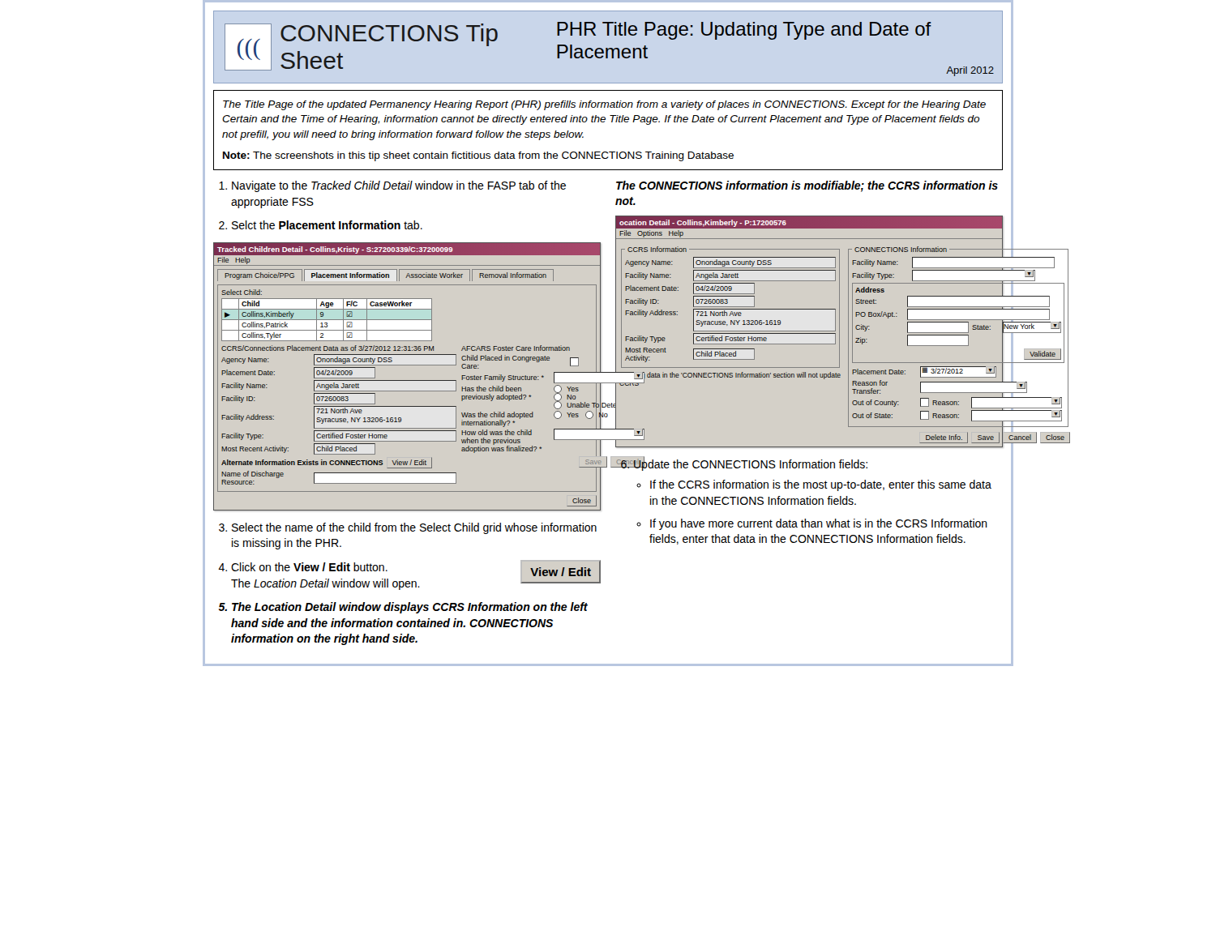(((
CONNECTIONS Tip Sheet
PHR Title Page: Updating Type and Date of Placement
April 2012
The Title Page of the updated Permanency Hearing Report (PHR) prefills information from a variety of places in CONNECTIONS. Except for the Hearing Date Certain and the Time of Hearing, information cannot be directly entered into the Title Page. If the Date of Current Placement and Type of Placement fields do not prefill, you will need to bring information forward follow the steps below.
Note: The screenshots in this tip sheet contain fictitious data from the CONNECTIONS Training Database
Navigate to the Tracked Child Detail window in the FASP tab of the appropriate FSS
Selct the Placement Information tab.
Tracked Children Detail - Collins,Kristy - S:27200339/C:37200099
File Help
Program Choice/PPG
Placement Information
Associate Worker
Removal Information
Select Child:
| | Child | Age | F/C | CaseWorker |
| --- | --- | --- | --- | --- |
| ▶ | Collins,Kimberly | 9 | ☑ | |
| | Collins,Patrick | 13 | ☑ | |
| | Collins,Tyler | 2 | ☑ | |
CCRS/Connections Placement Data as of 3/27/2012 12:31:36 PM
Agency Name: Onondaga County DSS
Placement Date: 04/24/2009
Facility Name: Angela Jarett
Facility ID: 07260083
Facility Address: 721 North Ave
Syracuse, NY 13206-1619
Facility Type: Certified Foster Home
Most Recent Activity: Child Placed
Alternate Information Exists in CONNECTIONS View / Edit
Name of Discharge Resource:
AFCARS Foster Care Information
Child Placed in Congregate Care:
Foster Family Structure: *
Has the child been previously adopted? * Yes No Unable To Determine
Was the child adopted internationally? * Yes No
How old was the child when the previous adoption was finalized? *
Save Cancel
Close
Select the name of the child from the Select Child grid whose information is missing in the PHR.
Click on the View / Edit button.
The Location Detail window will open. View / Edit
The Location Detail window displays CCRS Information on the left hand side and the information contained in. CONNECTIONS information on the right hand side.
The CONNECTIONS information is modifiable; the CCRS information is not.
ocation Detail - Collins,Kimberly - P:17200576
File Options Help
CCRS Information
Agency Name: Onondaga County DSS
Facility Name: Angela Jarett
Placement Date: 04/24/2009
Facility ID: 07260083
Facility Address: 721 North Ave
Syracuse, NY 13206-1619
Facility Type Certified Foster Home
Most Recent Activity: Child Placed
Entering data in the 'CONNECTIONS Information' section will not update CCRS
CONNECTIONS Information
Facility Name:
Facility Type:
Address
Street:
PO Box/Apt.:
City: State: New York
Zip:
Validate
Placement Date: 3/27/2012
Reason for Transfer:
Out of County: Reason:
Out of State: Reason:
Delete Info. Save Cancel Close
Update the CONNECTIONS Information fields:
If the CCRS information is the most up-to-date, enter this same data in the CONNECTIONS Information fields.
If you have more current data than what is in the CCRS Information fields, enter that data in the CONNECTIONS Information fields.